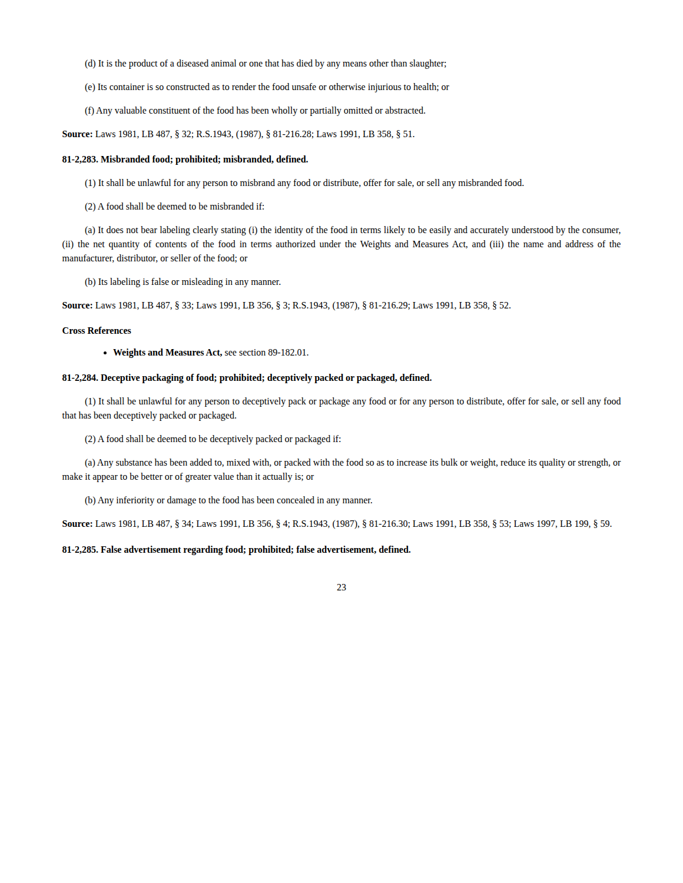(d) It is the product of a diseased animal or one that has died by any means other than slaughter;
(e) Its container is so constructed as to render the food unsafe or otherwise injurious to health; or
(f) Any valuable constituent of the food has been wholly or partially omitted or abstracted.
Source: Laws 1981, LB 487, § 32; R.S.1943, (1987), § 81-216.28; Laws 1991, LB 358, § 51.
81-2,283. Misbranded food; prohibited; misbranded, defined.
(1) It shall be unlawful for any person to misbrand any food or distribute, offer for sale, or sell any misbranded food.
(2) A food shall be deemed to be misbranded if:
(a) It does not bear labeling clearly stating (i) the identity of the food in terms likely to be easily and accurately understood by the consumer, (ii) the net quantity of contents of the food in terms authorized under the Weights and Measures Act, and (iii) the name and address of the manufacturer, distributor, or seller of the food; or
(b) Its labeling is false or misleading in any manner.
Source: Laws 1981, LB 487, § 33; Laws 1991, LB 356, § 3; R.S.1943, (1987), § 81-216.29; Laws 1991, LB 358, § 52.
Cross References
Weights and Measures Act, see section 89-182.01.
81-2,284. Deceptive packaging of food; prohibited; deceptively packed or packaged, defined.
(1) It shall be unlawful for any person to deceptively pack or package any food or for any person to distribute, offer for sale, or sell any food that has been deceptively packed or packaged.
(2) A food shall be deemed to be deceptively packed or packaged if:
(a) Any substance has been added to, mixed with, or packed with the food so as to increase its bulk or weight, reduce its quality or strength, or make it appear to be better or of greater value than it actually is; or
(b) Any inferiority or damage to the food has been concealed in any manner.
Source: Laws 1981, LB 487, § 34; Laws 1991, LB 356, § 4; R.S.1943, (1987), § 81-216.30; Laws 1991, LB 358, § 53; Laws 1997, LB 199, § 59.
81-2,285. False advertisement regarding food; prohibited; false advertisement, defined.
23